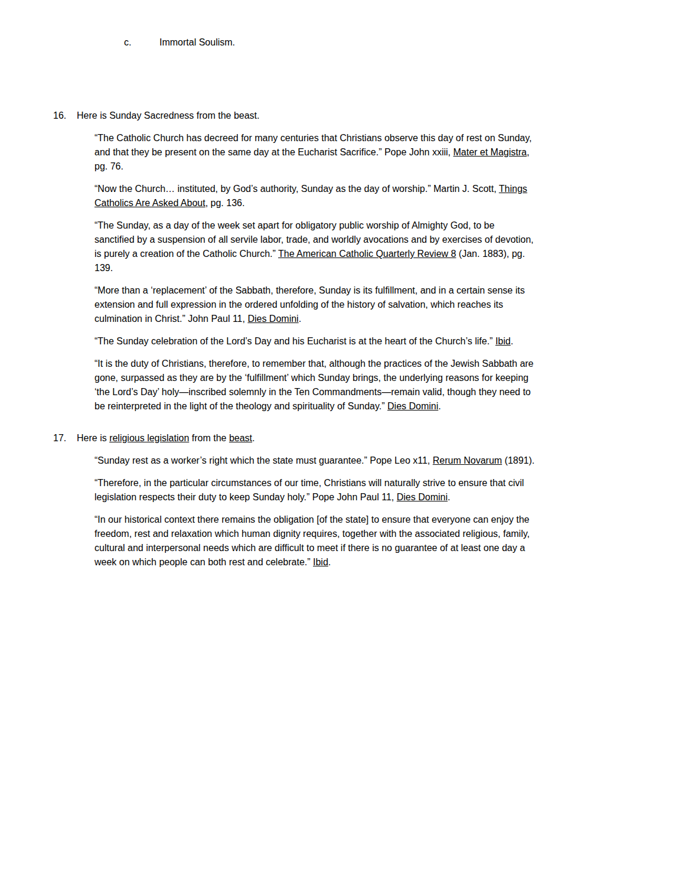c. Immortal Soulism.
16. Here is Sunday Sacredness from the beast.
“The Catholic Church has decreed for many centuries that Christians observe this day of rest on Sunday, and that they be present on the same day at the Eucharist Sacrifice.” Pope John xxiii, Mater et Magistra, pg. 76.
“Now the Church… instituted, by God’s authority, Sunday as the day of worship.” Martin J. Scott, Things Catholics Are Asked About, pg. 136.
“The Sunday, as a day of the week set apart for obligatory public worship of Almighty God, to be sanctified by a suspension of all servile labor, trade, and worldly avocations and by exercises of devotion, is purely a creation of the Catholic Church.” The American Catholic Quarterly Review 8 (Jan. 1883), pg. 139.
“More than a ‘replacement’ of the Sabbath, therefore, Sunday is its fulfillment, and in a certain sense its extension and full expression in the ordered unfolding of the history of salvation, which reaches its culmination in Christ.” John Paul 11, Dies Domini.
“The Sunday celebration of the Lord’s Day and his Eucharist is at the heart of the Church’s life.” Ibid.
“It is the duty of Christians, therefore, to remember that, although the practices of the Jewish Sabbath are gone, surpassed as they are by the ‘fulfillment’ which Sunday brings, the underlying reasons for keeping ‘the Lord’s Day’ holy—inscribed solemnly in the Ten Commandments—remain valid, though they need to be reinterpreted in the light of the theology and spirituality of Sunday.” Dies Domini.
17. Here is religious legislation from the beast.
“Sunday rest as a worker’s right which the state must guarantee.” Pope Leo x11, Rerum Novarum (1891).
“Therefore, in the particular circumstances of our time, Christians will naturally strive to ensure that civil legislation respects their duty to keep Sunday holy.” Pope John Paul 11, Dies Domini.
“In our historical context there remains the obligation [of the state] to ensure that everyone can enjoy the freedom, rest and relaxation which human dignity requires, together with the associated religious, family, cultural and interpersonal needs which are difficult to meet if there is no guarantee of at least one day a week on which people can both rest and celebrate.” Ibid.